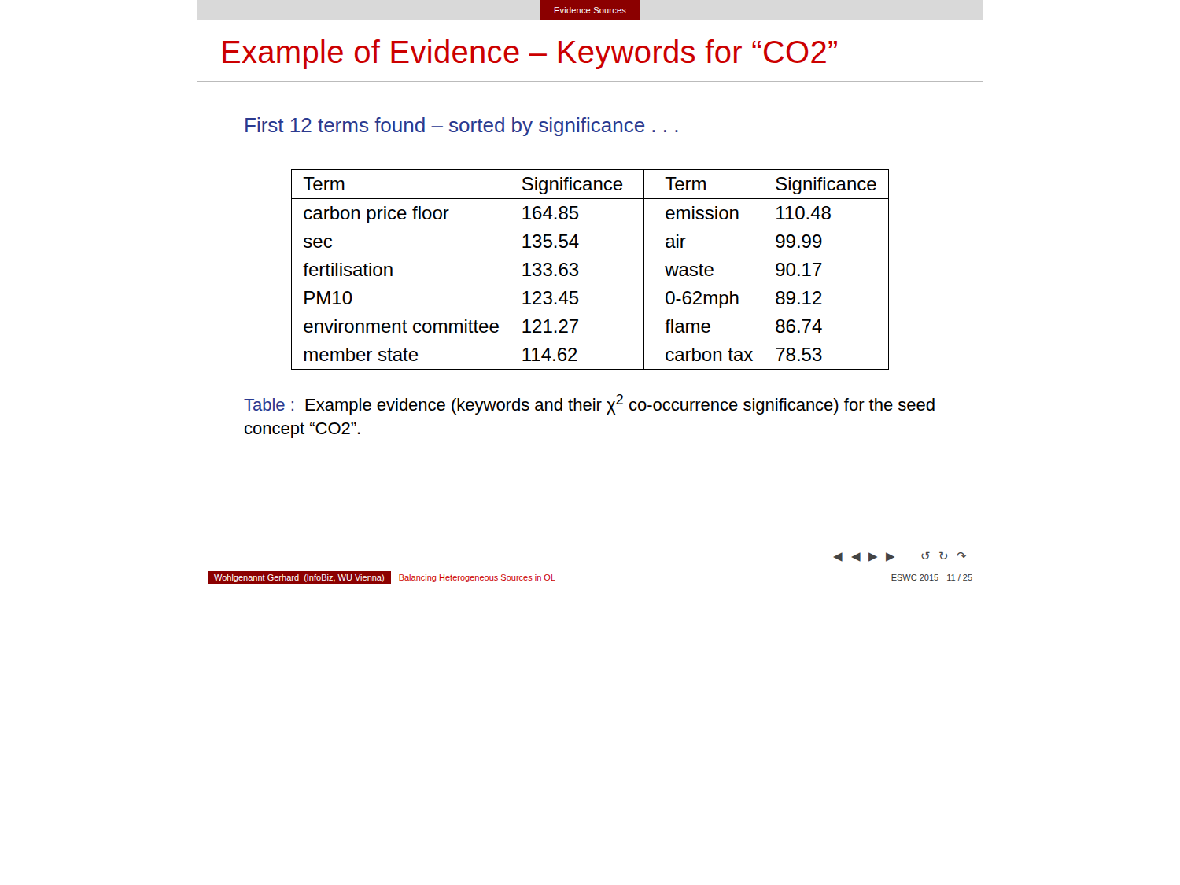Evidence Sources
Example of Evidence – Keywords for “CO2”
First 12 terms found – sorted by significance . . .
| Term | Significance | Term | Significance |
| --- | --- | --- | --- |
| carbon price floor | 164.85 | emission | 110.48 |
| sec | 135.54 | air | 99.99 |
| fertilisation | 133.63 | waste | 90.17 |
| PM10 | 123.45 | 0-62mph | 89.12 |
| environment committee | 121.27 | flame | 86.74 |
| member state | 114.62 | carbon tax | 78.53 |
Table : Example evidence (keywords and their χ2 co-occurrence significance) for the seed concept “CO2”.
◀ ◀ ▶ ▶ ↺ ↻ ↷
Wohlgenannt Gerhard (InfoBiz, WU Vienna) Balancing Heterogeneous Sources in OL ESWC 2015 11 / 25